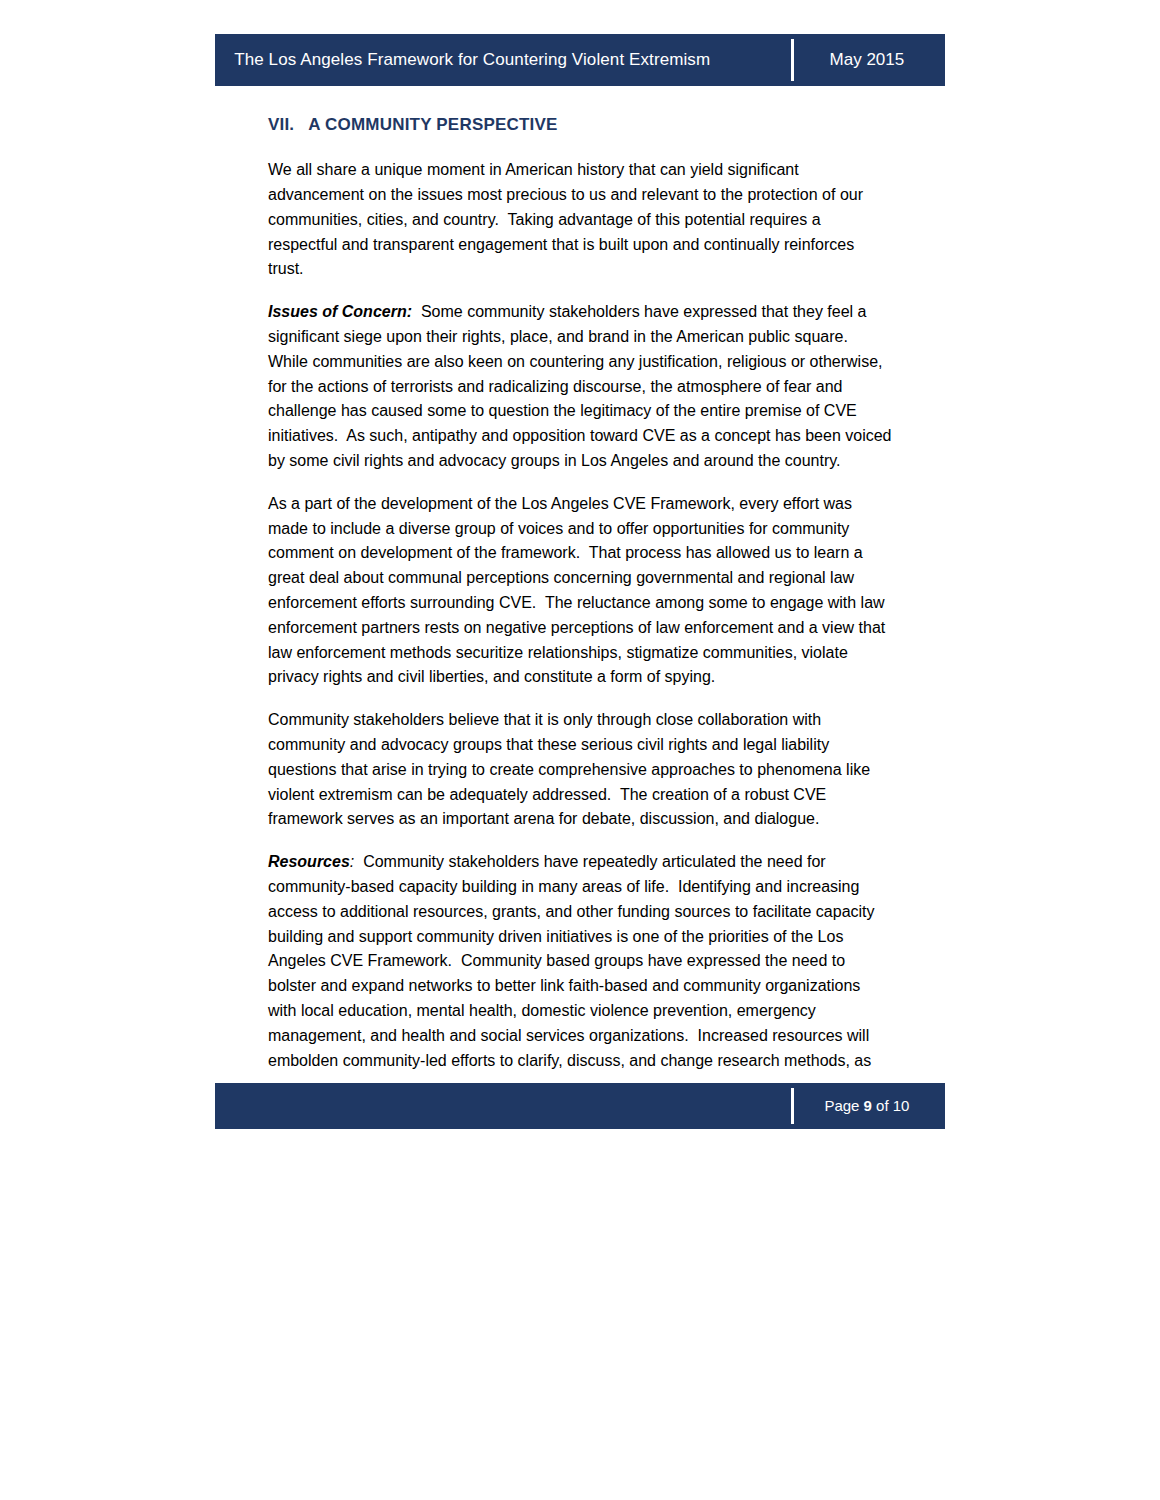The Los Angeles Framework for Countering Violent Extremism
May 2015
VII. A COMMUNITY PERSPECTIVE
We all share a unique moment in American history that can yield significant advancement on the issues most precious to us and relevant to the protection of our communities, cities, and country. Taking advantage of this potential requires a respectful and transparent engagement that is built upon and continually reinforces trust.
Issues of Concern: Some community stakeholders have expressed that they feel a significant siege upon their rights, place, and brand in the American public square. While communities are also keen on countering any justification, religious or otherwise, for the actions of terrorists and radicalizing discourse, the atmosphere of fear and challenge has caused some to question the legitimacy of the entire premise of CVE initiatives. As such, antipathy and opposition toward CVE as a concept has been voiced by some civil rights and advocacy groups in Los Angeles and around the country.
As a part of the development of the Los Angeles CVE Framework, every effort was made to include a diverse group of voices and to offer opportunities for community comment on development of the framework. That process has allowed us to learn a great deal about communal perceptions concerning governmental and regional law enforcement efforts surrounding CVE. The reluctance among some to engage with law enforcement partners rests on negative perceptions of law enforcement and a view that law enforcement methods securitize relationships, stigmatize communities, violate privacy rights and civil liberties, and constitute a form of spying.
Community stakeholders believe that it is only through close collaboration with community and advocacy groups that these serious civil rights and legal liability questions that arise in trying to create comprehensive approaches to phenomena like violent extremism can be adequately addressed. The creation of a robust CVE framework serves as an important arena for debate, discussion, and dialogue.
Resources: Community stakeholders have repeatedly articulated the need for community-based capacity building in many areas of life. Identifying and increasing access to additional resources, grants, and other funding sources to facilitate capacity building and support community driven initiatives is one of the priorities of the Los Angeles CVE Framework. Community based groups have expressed the need to bolster and expand networks to better link faith-based and community organizations with local education, mental health, domestic violence prevention, emergency management, and health and social services organizations. Increased resources will embolden community-led efforts to clarify, discuss, and change research methods, as
Page 9 of 10